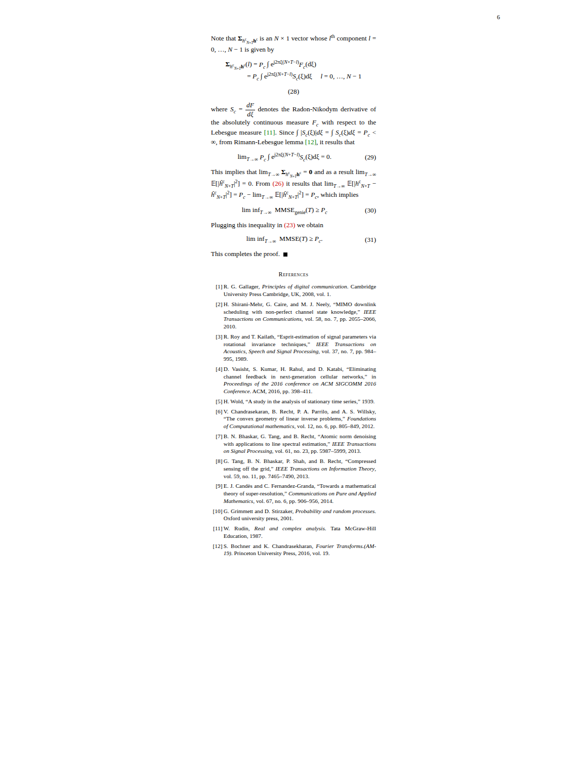6
Note that ΣhcN+Thc is an N × 1 vector whose lth component l = 0, …, N − 1 is given by
ΣhcN+Thc(l) = Pc ∫ ej2πξ(N+T−l)Fc(dξ)
= Pc ∫ ej2πξ(N+T−l)Sc(ξ)dξ l = 0, …, N − 1
(28)
where Sc = dF dξ denotes the Radon-Nikodym derivative of the absolutely continuous measure Fc with respect to the Lebesgue measure [11]. Since ∫ |Sc(ξ)|dξ = ∫ Sc(ξ)dξ = Pc < ∞, from Rimann-Lebesgue lemma [12], it results that
limT→∞ Pc ∫ ej2πξ(N+T−l)Sc(ξ)dξ = 0.
(29)
This implies that limT→∞ ΣhcN+Thc = 0 and as a result limT→∞ 𝔼[|ĥcN+T|2] = 0. From (26) it results that limT→∞ 𝔼[|hcN+T − ĥcN+T|2] = Pc − limT→∞ 𝔼[|ĥcN+T|2] = Pc, which implies
lim infT→∞ MMSEgenie(T) ≥ Pc
(30)
Plugging this inequality in (23) we obtain
lim infT→∞ MMSE(T) ≥ Pc.
(31)
This completes the proof.
References
[1] R. G. Gallager, Principles of digital communication. Cambridge University Press Cambridge, UK, 2008, vol. 1.
[2] H. Shirani-Mehr, G. Caire, and M. J. Neely, “MIMO downlink scheduling with non-perfect channel state knowledge,” IEEE Transactions on Communications, vol. 58, no. 7, pp. 2055–2066, 2010.
[3] R. Roy and T. Kailath, “Esprit-estimation of signal parameters via rotational invariance techniques,” IEEE Transactions on Acoustics, Speech and Signal Processing, vol. 37, no. 7, pp. 984–995, 1989.
[4] D. Vasisht, S. Kumar, H. Rahul, and D. Katabi, “Eliminating channel feedback in next-generation cellular networks,” in Proceedings of the 2016 conference on ACM SIGCOMM 2016 Conference. ACM, 2016, pp. 398–411.
[5] H. Wold, “A study in the analysis of stationary time series,” 1939.
[6] V. Chandrasekaran, B. Recht, P. A. Parrilo, and A. S. Willsky, “The convex geometry of linear inverse problems,” Foundations of Computational mathematics, vol. 12, no. 6, pp. 805–849, 2012.
[7] B. N. Bhaskar, G. Tang, and B. Recht, “Atomic norm denoising with applications to line spectral estimation,” IEEE Transactions on Signal Processing, vol. 61, no. 23, pp. 5987–5999, 2013.
[8] G. Tang, B. N. Bhaskar, P. Shah, and B. Recht, “Compressed sensing off the grid,” IEEE Transactions on Information Theory, vol. 59, no. 11, pp. 7465–7490, 2013.
[9] E. J. Candès and C. Fernandez-Granda, “Towards a mathematical theory of super-resolution,” Communications on Pure and Applied Mathematics, vol. 67, no. 6, pp. 906–956, 2014.
[10] G. Grimmett and D. Stirzaker, Probability and random processes. Oxford university press, 2001.
[11] W. Rudin, Real and complex analysis. Tata McGraw-Hill Education, 1987.
[12] S. Bochner and K. Chandrasekharan, Fourier Transforms.(AM-19). Princeton University Press, 2016, vol. 19.